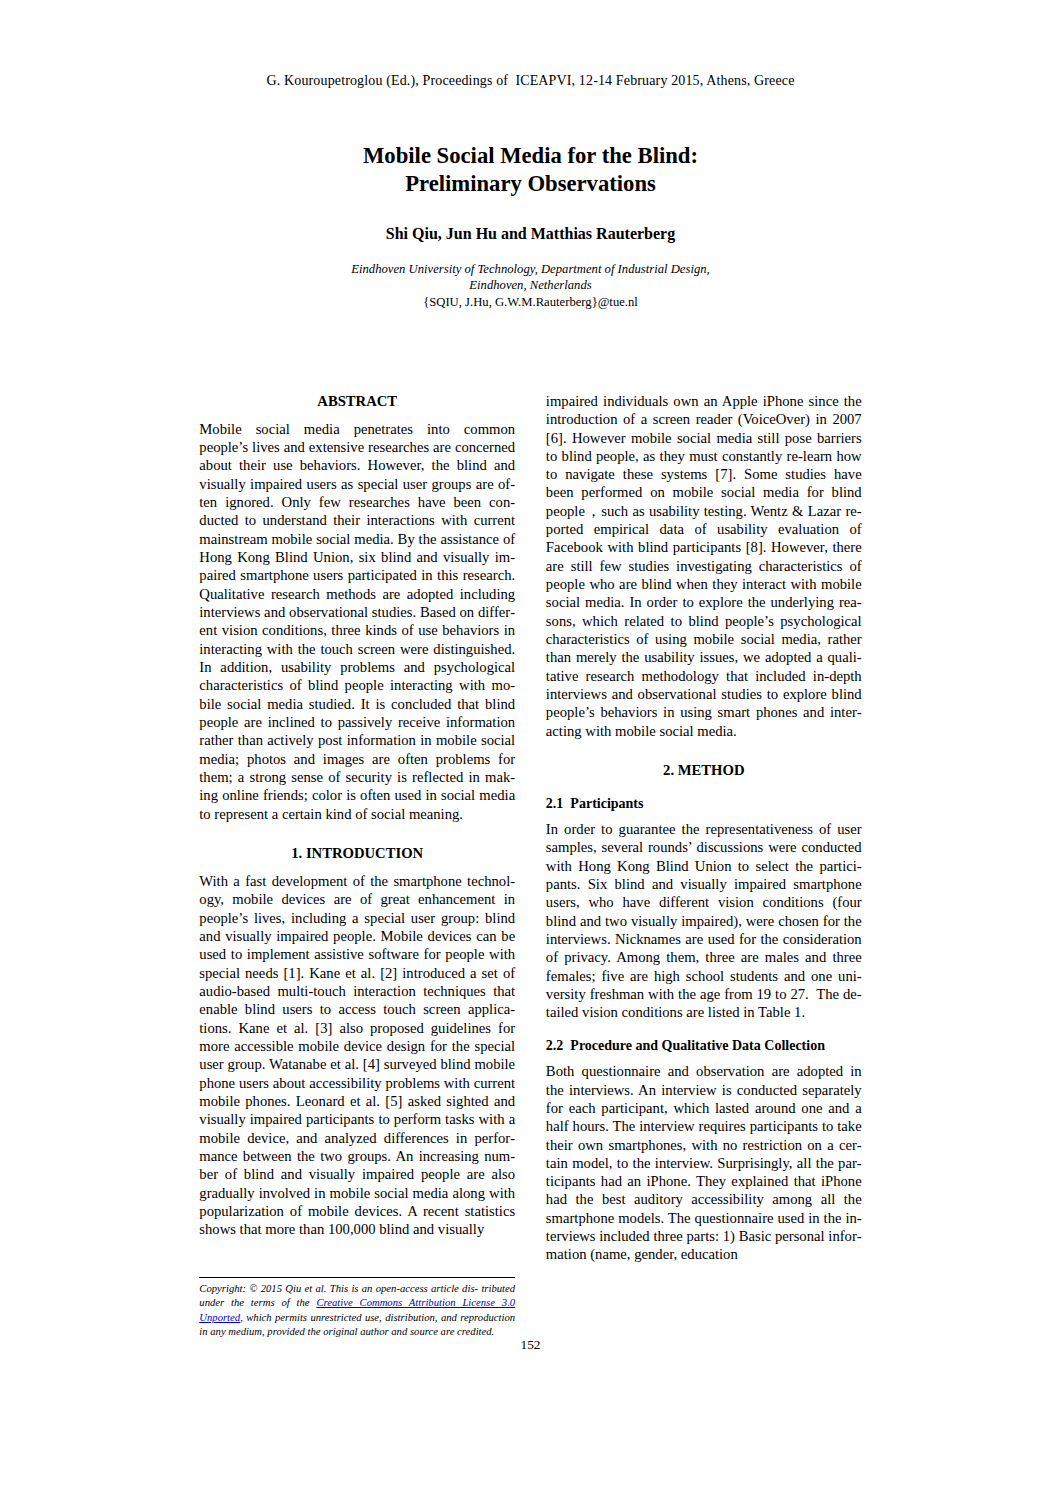G. Kouroupetroglou (Ed.), Proceedings of ICEAPVI, 12-14 February 2015, Athens, Greece
Mobile Social Media for the Blind:
Preliminary Observations
Shi Qiu, Jun Hu and Matthias Rauterberg
Eindhoven University of Technology, Department of Industrial Design,
Eindhoven, Netherlands
{SQIU, J.Hu, G.W.M.Rauterberg}@tue.nl
ABSTRACT
Mobile social media penetrates into common people’s lives and extensive researches are concerned about their use behaviors. However, the blind and visually impaired users as special user groups are often ignored. Only few researches have been conducted to understand their interactions with current mainstream mobile social media. By the assistance of Hong Kong Blind Union, six blind and visually impaired smartphone users participated in this research. Qualitative research methods are adopted including interviews and observational studies. Based on different vision conditions, three kinds of use behaviors in interacting with the touch screen were distinguished. In addition, usability problems and psychological characteristics of blind people interacting with mobile social media studied. It is concluded that blind people are inclined to passively receive information rather than actively post information in mobile social media; photos and images are often problems for them; a strong sense of security is reflected in making online friends; color is often used in social media to represent a certain kind of social meaning.
1. INTRODUCTION
With a fast development of the smartphone technology, mobile devices are of great enhancement in people’s lives, including a special user group: blind and visually impaired people. Mobile devices can be used to implement assistive software for people with special needs [1]. Kane et al. [2] introduced a set of audio-based multi-touch interaction techniques that enable blind users to access touch screen applications. Kane et al. [3] also proposed guidelines for more accessible mobile device design for the special user group. Watanabe et al. [4] surveyed blind mobile phone users about accessibility problems with current mobile phones. Leonard et al. [5] asked sighted and visually impaired participants to perform tasks with a mobile device, and analyzed differences in performance between the two groups. An increasing number of blind and visually impaired people are also gradually involved in mobile social media along with popularization of mobile devices. A recent statistics shows that more than 100,000 blind and visually
Copyright: © 2015 Qiu et al. This is an open-access article dis- tributed under the terms of the Creative Commons Attribution License 3.0 Unported, which permits unrestricted use, distribution, and reproduction in any medium, provided the original author and source are credited.
impaired individuals own an Apple iPhone since the introduction of a screen reader (VoiceOver) in 2007 [6]. However mobile social media still pose barriers to blind people, as they must constantly re-learn how to navigate these systems [7]. Some studies have been performed on mobile social media for blind people，such as usability testing. Wentz & Lazar reported empirical data of usability evaluation of Facebook with blind participants [8]. However, there are still few studies investigating characteristics of people who are blind when they interact with mobile social media. In order to explore the underlying reasons, which related to blind people’s psychological characteristics of using mobile social media, rather than merely the usability issues, we adopted a qualitative research methodology that included in-depth interviews and observational studies to explore blind people’s behaviors in using smart phones and interacting with mobile social media.
2. METHOD
2.1 Participants
In order to guarantee the representativeness of user samples, several rounds’ discussions were conducted with Hong Kong Blind Union to select the participants. Six blind and visually impaired smartphone users, who have different vision conditions (four blind and two visually impaired), were chosen for the interviews. Nicknames are used for the consideration of privacy. Among them, three are males and three females; five are high school students and one university freshman with the age from 19 to 27. The detailed vision conditions are listed in Table 1.
2.2 Procedure and Qualitative Data Collection
Both questionnaire and observation are adopted in the interviews. An interview is conducted separately for each participant, which lasted around one and a half hours. The interview requires participants to take their own smartphones, with no restriction on a certain model, to the interview. Surprisingly, all the participants had an iPhone. They explained that iPhone had the best auditory accessibility among all the smartphone models. The questionnaire used in the interviews included three parts: 1) Basic personal information (name, gender, education
152